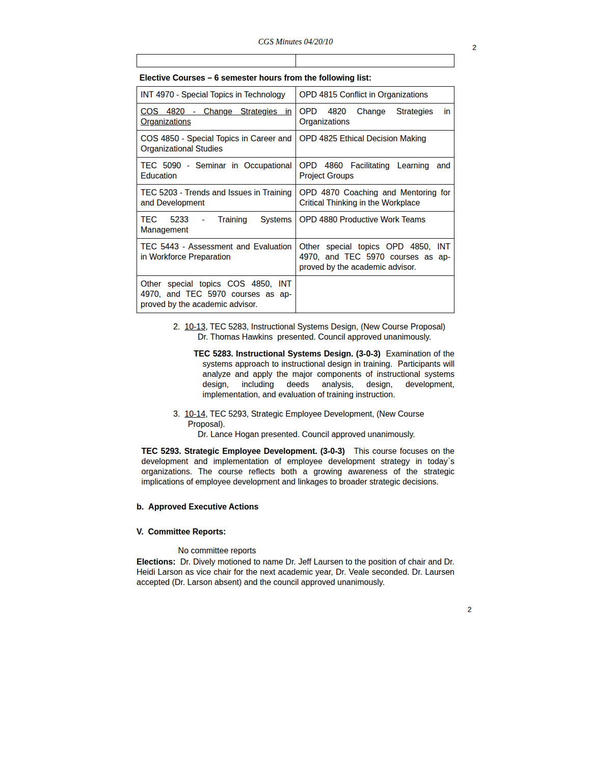CGS Minutes 04/20/10 2
Elective Courses – 6 semester hours from the following list:
| INT 4970 - Special Topics in Technology | OPD 4815 Conflict in Organizations |
| COS 4820 - Change Strategies in Organizations | OPD 4820 Change Strategies in Organizations |
| COS 4850 - Special Topics in Career and Organizational Studies | OPD 4825 Ethical Decision Making |
| TEC 5090 - Seminar in Occupational Education | OPD 4860 Facilitating Learning and Project Groups |
| TEC 5203 - Trends and Issues in Training and Development | OPD 4870 Coaching and Mentoring for Critical Thinking in the Workplace |
| TEC 5233 - Training Systems Management | OPD 4880 Productive Work Teams |
| TEC 5443 - Assessment and Evaluation in Workforce Preparation | Other special topics OPD 4850, INT 4970, and TEC 5970 courses as approved by the academic advisor. |
| Other special topics COS 4850, INT 4970, and TEC 5970 courses as approved by the academic advisor. | |
2. 10-13, TEC 5283, Instructional Systems Design, (New Course Proposal)
Dr. Thomas Hawkins presented. Council approved unanimously.
TEC 5283. Instructional Systems Design. (3-0-3) Examination of the systems approach to instructional design in training. Participants will analyze and apply the major components of instructional systems design, including deeds analysis, design, development, implementation, and evaluation of training instruction.
3. 10-14, TEC 5293, Strategic Employee Development, (New Course Proposal).
Dr. Lance Hogan presented. Council approved unanimously.
TEC 5293. Strategic Employee Development. (3-0-3) This course focuses on the development and implementation of employee development strategy in today`s organizations. The course reflects both a growing awareness of the strategic implications of employee development and linkages to broader strategic decisions.
b. Approved Executive Actions
V. Committee Reports:
No committee reports
Elections: Dr. Dively motioned to name Dr. Jeff Laursen to the position of chair and Dr. Heidi Larson as vice chair for the next academic year, Dr. Veale seconded. Dr. Laursen accepted (Dr. Larson absent) and the council approved unanimously.
2